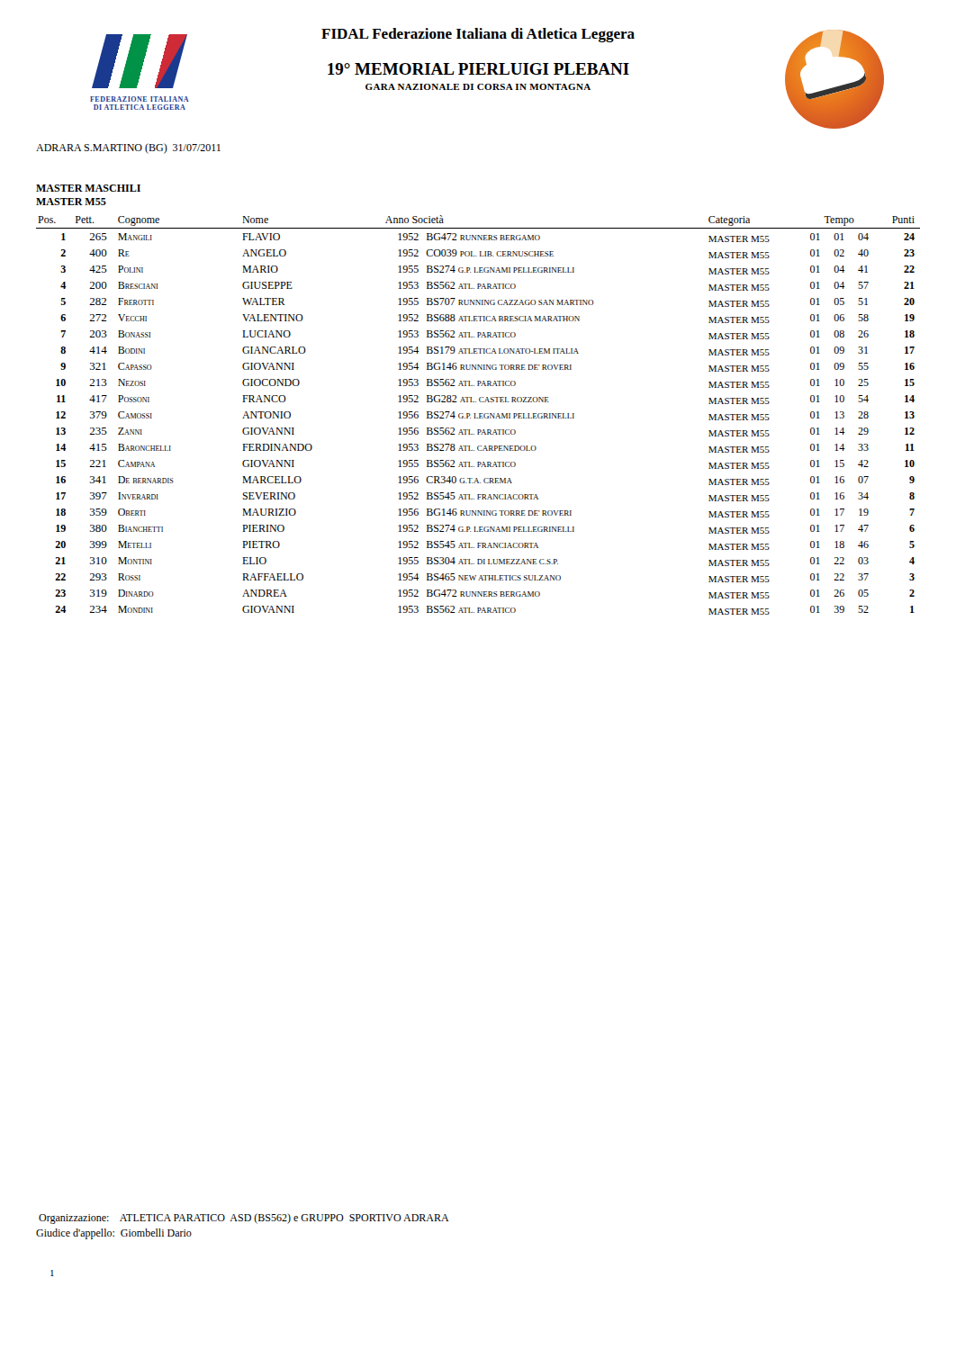FEDERAZIONE ITALIANA
DI ATLETICA LEGGERA
FIDAL Federazione Italiana di Atletica Leggera
19° MEMORIAL PIERLUIGI PLEBANI
GARA NAZIONALE DI CORSA IN MONTAGNA
ADRARA S.MARTINO (BG) 31/07/2011
MASTER MASCHILI
MASTER M55
| Pos. | Pett. | Cognome | Nome | Anno Società | Categoria | Tempo | Punti |
| --- | --- | --- | --- | --- | --- | --- | --- |
| 1 | 265 | MANGILI | FLAVIO | 1952 | BG472 RUNNERS BERGAMO | MASTER M55 | 01 | 01 | 04 | 24 |
| 2 | 400 | RE | ANGELO | 1952 | CO039 POL. LIB. CERNUSCHESE | MASTER M55 | 01 | 02 | 40 | 23 |
| 3 | 425 | POLINI | MARIO | 1955 | BS274 G.P. LEGNAMI PELLEGRINELLI | MASTER M55 | 01 | 04 | 41 | 22 |
| 4 | 200 | BRESCIANI | GIUSEPPE | 1953 | BS562 ATL. PARATICO | MASTER M55 | 01 | 04 | 57 | 21 |
| 5 | 282 | FREROTTI | WALTER | 1955 | BS707 RUNNING CAZZAGO SAN MARTINO | MASTER M55 | 01 | 05 | 51 | 20 |
| 6 | 272 | VECCHI | VALENTINO | 1952 | BS688 ATLETICA BRESCIA MARATHON | MASTER M55 | 01 | 06 | 58 | 19 |
| 7 | 203 | BONASSI | LUCIANO | 1953 | BS562 ATL. PARATICO | MASTER M55 | 01 | 08 | 26 | 18 |
| 8 | 414 | BODINI | GIANCARLO | 1954 | BS179 ATLETICA LONATO-LEM ITALIA | MASTER M55 | 01 | 09 | 31 | 17 |
| 9 | 321 | CAPASSO | GIOVANNI | 1954 | BG146 RUNNING TORRE DE' ROVERI | MASTER M55 | 01 | 09 | 55 | 16 |
| 10 | 213 | NEZOSI | GIOCONDO | 1953 | BS562 ATL. PARATICO | MASTER M55 | 01 | 10 | 25 | 15 |
| 11 | 417 | POSSONI | FRANCO | 1952 | BG282 ATL. CASTEL ROZZONE | MASTER M55 | 01 | 10 | 54 | 14 |
| 12 | 379 | CAMOSSI | ANTONIO | 1956 | BS274 G.P. LEGNAMI PELLEGRINELLI | MASTER M55 | 01 | 13 | 28 | 13 |
| 13 | 235 | ZANNI | GIOVANNI | 1956 | BS562 ATL. PARATICO | MASTER M55 | 01 | 14 | 29 | 12 |
| 14 | 415 | BARONCHELLI | FERDINANDO | 1953 | BS278 ATL. CARPENEDOLO | MASTER M55 | 01 | 14 | 33 | 11 |
| 15 | 221 | CAMPANA | GIOVANNI | 1955 | BS562 ATL. PARATICO | MASTER M55 | 01 | 15 | 42 | 10 |
| 16 | 341 | DE BERNARDIS | MARCELLO | 1956 | CR340 G.T.A. CREMA | MASTER M55 | 01 | 16 | 07 | 9 |
| 17 | 397 | INVERARDI | SEVERINO | 1952 | BS545 ATL. FRANCIACORTA | MASTER M55 | 01 | 16 | 34 | 8 |
| 18 | 359 | OBERTI | MAURIZIO | 1956 | BG146 RUNNING TORRE DE' ROVERI | MASTER M55 | 01 | 17 | 19 | 7 |
| 19 | 380 | BIANCHETTI | PIERINO | 1952 | BS274 G.P. LEGNAMI PELLEGRINELLI | MASTER M55 | 01 | 17 | 47 | 6 |
| 20 | 399 | METELLI | PIETRO | 1952 | BS545 ATL. FRANCIACORTA | MASTER M55 | 01 | 18 | 46 | 5 |
| 21 | 310 | MONTINI | ELIO | 1955 | BS304 ATL. DI LUMEZZANE C.S.P. | MASTER M55 | 01 | 22 | 03 | 4 |
| 22 | 293 | ROSSI | RAFFAELLO | 1954 | BS465 NEW ATHLETICS SULZANO | MASTER M55 | 01 | 22 | 37 | 3 |
| 23 | 319 | DINARDO | ANDREA | 1952 | BG472 RUNNERS BERGAMO | MASTER M55 | 01 | 26 | 05 | 2 |
| 24 | 234 | MONDINI | GIOVANNI | 1953 | BS562 ATL. PARATICO | MASTER M55 | 01 | 39 | 52 | 1 |
Organizzazione: ATLETICA PARATICO ASD (BS562) e GRUPPO SPORTIVO ADRARA
Giudice d'appello: Giombelli Dario
1